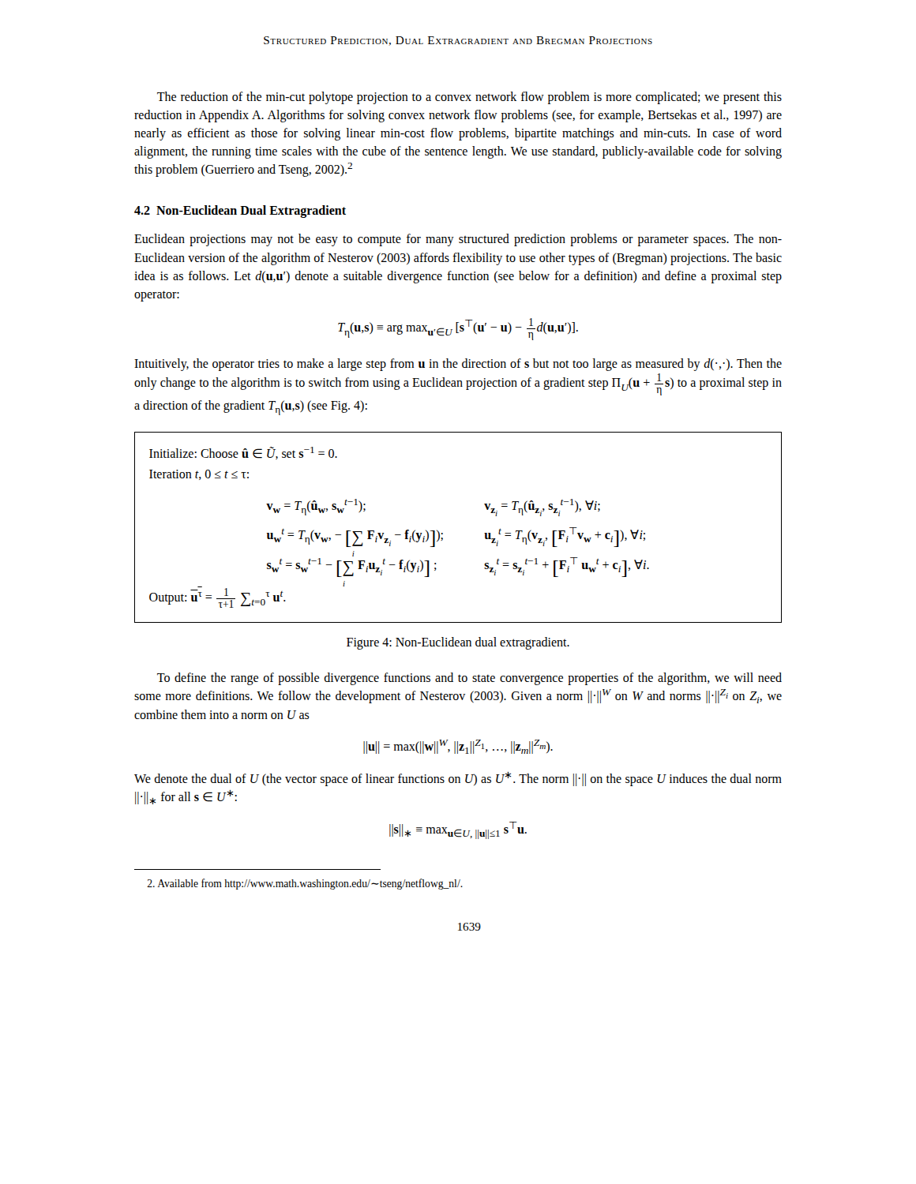Structured Prediction, Dual Extragradient and Bregman Projections
The reduction of the min-cut polytope projection to a convex network flow problem is more complicated; we present this reduction in Appendix A. Algorithms for solving convex network flow problems (see, for example, Bertsekas et al., 1997) are nearly as efficient as those for solving linear min-cost flow problems, bipartite matchings and min-cuts. In case of word alignment, the running time scales with the cube of the sentence length. We use standard, publicly-available code for solving this problem (Guerriero and Tseng, 2002).2
4.2 Non-Euclidean Dual Extragradient
Euclidean projections may not be easy to compute for many structured prediction problems or parameter spaces. The non-Euclidean version of the algorithm of Nesterov (2003) affords flexibility to use other types of (Bregman) projections. The basic idea is as follows. Let d(u,u′) denote a suitable divergence function (see below for a definition) and define a proximal step operator:
Tη(u,s) ≡ arg maxu′∈U [s⊤(u′ − u) − 1 η d(u,u′)].
Intuitively, the operator tries to make a large step from u in the direction of s but not too large as measured by d(·,·). Then the only change to the algorithm is to switch from using a Euclidean projection of a gradient step ΠU(u + 1 η s) to a proximal step in a direction of the gradient Tη(u,s) (see Fig. 4):
Initialize: Choose û ∈ Ũ, set s−1 = 0.
Iteration t, 0 ≤ t ≤ τ:
| v w = T η ( û w , s w t −1 ); | v z i = T η ( û z i , s z i t −1 ), ∀ i ; |
| u w t = T η ( v w , − [ ∑ i F i v z i − f i ( y i ) ] ); | u z i t = T η ( v z i , [ F i ⊤ v w + c i ] ), ∀ i ; |
| s w t = s w t −1 − [ ∑ i F i u z i t − f i ( y i ) ] ; | s z i t = s z i t −1 + [ F i ⊤ u w t + c i ] , ∀ i . |
Output: uτ = 1 τ+1 ∑t=0τ ut.
Figure 4: Non-Euclidean dual extragradient.
To define the range of possible divergence functions and to state convergence properties of the algorithm, we will need some more definitions. We follow the development of Nesterov (2003). Given a norm ||·||W on W and norms ||·||Zi on Zi, we combine them into a norm on U as
||u|| = max(||w||W, ||z1||Z1, …, ||zm||Zm).
We denote the dual of U (the vector space of linear functions on U) as U∗. The norm ||·|| on the space U induces the dual norm ||·||∗ for all s ∈ U∗:
||s||∗ ≡ maxu∈U, ||u||≤1 s⊤u.
2. Available from http://www.math.washington.edu/∼tseng/netflowg_nl/.
1639